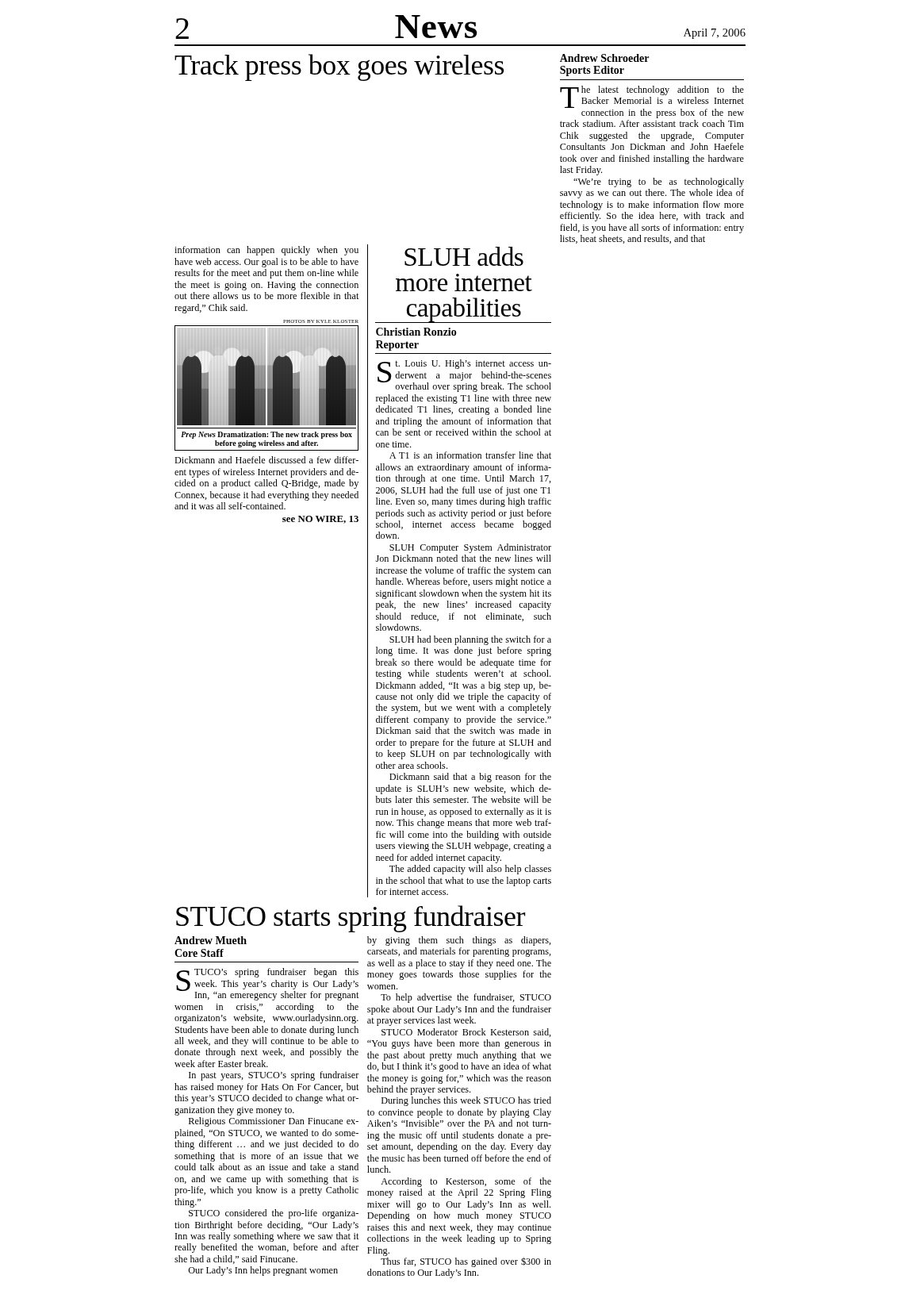2
News
April 7, 2006
Track press box goes wireless
Andrew Schroeder Sports Editor
The latest technology addition to the Backer Memorial is a wireless Internet connection in the press box of the new track stadium. After assistant track coach Tim Chik suggested the upgrade, Computer Consultants Jon Dickman and John Haefele took over and finished installing the hardware last Friday.
“We’re trying to be as technologically savvy as we can out there. The whole idea of technology is to make information flow more efficiently. So the idea here, with track and field, is you have all sorts of information: entry lists, heat sheets, and results, and that
information can happen quickly when you have web access. Our goal is to be able to have results for the meet and put them on-line while the meet is going on. Having the connection out there allows us to be more flexible in that regard,” Chik said.
Photos by Kyle Kloster
Prep News Dramatization: The new track press box before going wireless and after.
Dickmann and Haefele discussed a few different types of wireless Internet providers and decided on a product called Q-Bridge, made by Connex, because it had everything they needed and it was all self-contained.
see NO WIRE, 13
SLUH adds more internet capabilities
Christian Ronzio Reporter
St. Louis U. High’s internet access underwent a major behind-the-scenes overhaul over spring break. The school replaced the existing T1 line with three new dedicated T1 lines, creating a bonded line and tripling the amount of information that can be sent or received within the school at one time.
A T1 is an information transfer line that allows an extraordinary amount of information through at one time. Until March 17, 2006, SLUH had the full use of just one T1 line. Even so, many times during high traffic periods such as activity period or just before school, internet access became bogged down.
SLUH Computer System Administrator Jon Dickmann noted that the new lines will increase the volume of traffic the system can handle. Whereas before, users might notice a significant slowdown when the system hit its peak, the new lines’ increased capacity should reduce, if not eliminate, such slowdowns.
SLUH had been planning the switch for a long time. It was done just before spring break so there would be adequate time for testing while students weren’t at school. Dickmann added, “It was a big step up, because not only did we triple the capacity of the system, but we went with a completely different company to provide the service.” Dickman said that the switch was made in order to prepare for the future at SLUH and to keep SLUH on par technologically with other area schools.
Dickmann said that a big reason for the update is SLUH’s new website, which debuts later this semester. The website will be run in house, as opposed to externally as it is now. This change means that more web traffic will come into the building with outside users viewing the SLUH webpage, creating a need for added internet capacity.
The added capacity will also help classes in the school that what to use the laptop carts for internet access.
STUCO starts spring fundraiser
Andrew Mueth Core Staff
STUCO’s spring fundraiser began this week. This year’s charity is Our Lady’s Inn, “an emeregency shelter for pregnant women in crisis,” according to the organizaton’s website, www.ourladysinn.org. Students have been able to donate during lunch all week, and they will continue to be able to donate through next week, and possibly the week after Easter break.
In past years, STUCO’s spring fundraiser has raised money for Hats On For Cancer, but this year’s STUCO decided to change what organization they give money to.
Religious Commissioner Dan Finucane explained, “On STUCO, we wanted to do something different … and we just decided to do something that is more of an issue that we could talk about as an issue and take a stand on, and we came up with something that is pro-life, which you know is a pretty Catholic thing.”
STUCO considered the pro-life organization Birthright before deciding, “Our Lady’s Inn was really something where we saw that it really benefited the woman, before and after she had a child,” said Finucane.
Our Lady’s Inn helps pregnant women
by giving them such things as diapers, carseats, and materials for parenting programs, as well as a place to stay if they need one. The money goes towards those supplies for the women.
To help advertise the fundraiser, STUCO spoke about Our Lady’s Inn and the fundraiser at prayer services last week.
STUCO Moderator Brock Kesterson said, “You guys have been more than generous in the past about pretty much anything that we do, but I think it’s good to have an idea of what the money is going for,” which was the reason behind the prayer services.
During lunches this week STUCO has tried to convince people to donate by playing Clay Aiken’s “Invisible” over the PA and not turning the music off until students donate a pre-set amount, depending on the day. Every day the music has been turned off before the end of lunch.
According to Kesterson, some of the money raised at the April 22 Spring Fling mixer will go to Our Lady’s Inn as well. Depending on how much money STUCO raises this and next week, they may continue collections in the week leading up to Spring Fling.
Thus far, STUCO has gained over $300 in donations to Our Lady’s Inn.